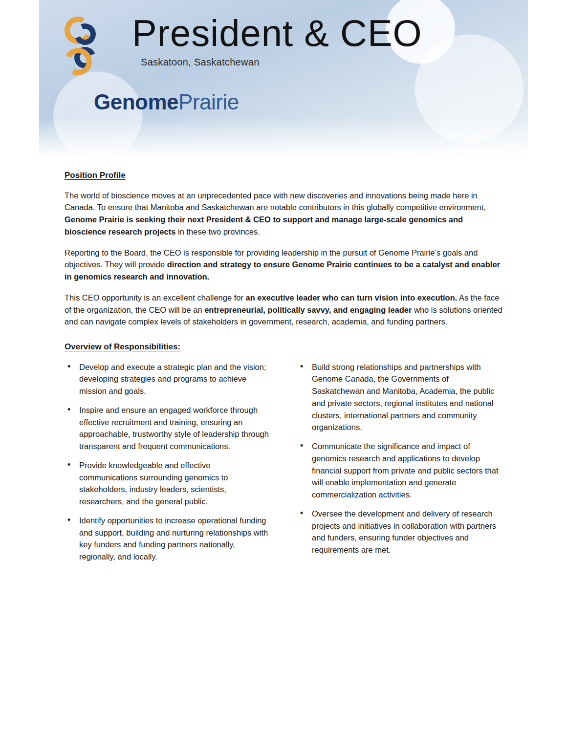President & CEO
Saskatoon, Saskatchewan
Genome Prairie
Position Profile
The world of bioscience moves at an unprecedented pace with new discoveries and innovations being made here in Canada. To ensure that Manitoba and Saskatchewan are notable contributors in this globally competitive environment, Genome Prairie is seeking their next President & CEO to support and manage large-scale genomics and bioscience research projects in these two provinces.
Reporting to the Board, the CEO is responsible for providing leadership in the pursuit of Genome Prairie’s goals and objectives. They will provide direction and strategy to ensure Genome Prairie continues to be a catalyst and enabler in genomics research and innovation.
This CEO opportunity is an excellent challenge for an executive leader who can turn vision into execution. As the face of the organization, the CEO will be an entrepreneurial, politically savvy, and engaging leader who is solutions oriented and can navigate complex levels of stakeholders in government, research, academia, and funding partners.
Overview of Responsibilities:
Develop and execute a strategic plan and the vision; developing strategies and programs to achieve mission and goals.
Inspire and ensure an engaged workforce through effective recruitment and training, ensuring an approachable, trustworthy style of leadership through transparent and frequent communications.
Provide knowledgeable and effective communications surrounding genomics to stakeholders, industry leaders, scientists, researchers, and the general public.
Identify opportunities to increase operational funding and support, building and nurturing relationships with key funders and funding partners nationally, regionally, and locally.
Build strong relationships and partnerships with Genome Canada, the Governments of Saskatchewan and Manitoba, Academia, the public and private sectors, regional institutes and national clusters, international partners and community organizations.
Communicate the significance and impact of genomics research and applications to develop financial support from private and public sectors that will enable implementation and generate commercialization activities.
Oversee the development and delivery of research projects and initiatives in collaboration with partners and funders, ensuring funder objectives and requirements are met.